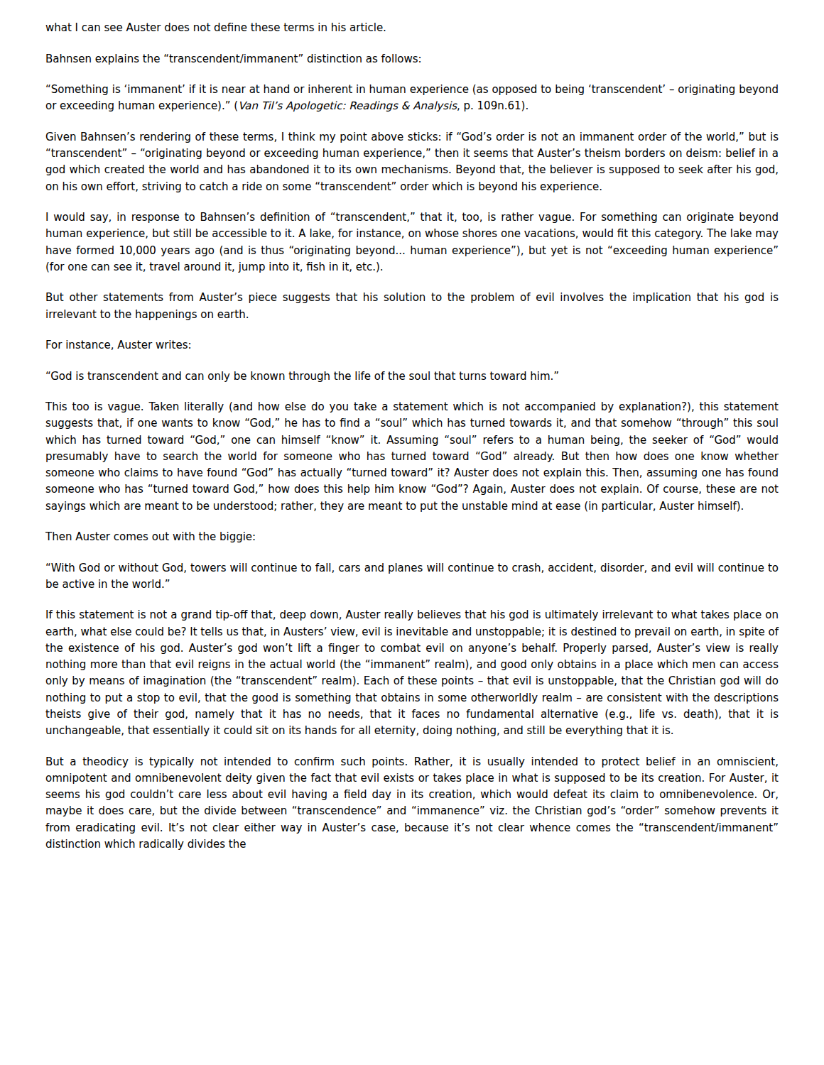what I can see Auster does not define these terms in his article.
Bahnsen explains the “transcendent/immanent” distinction as follows:
“Something is ‘immanent’ if it is near at hand or inherent in human experience (as opposed to being ‘transcendent’ – originating beyond or exceeding human experience).” (Van Til’s Apologetic: Readings & Analysis, p. 109n.61).
Given Bahnsen’s rendering of these terms, I think my point above sticks: if “God’s order is not an immanent order of the world,” but is “transcendent” – “originating beyond or exceeding human experience,” then it seems that Auster’s theism borders on deism: belief in a god which created the world and has abandoned it to its own mechanisms. Beyond that, the believer is supposed to seek after his god, on his own effort, striving to catch a ride on some “transcendent” order which is beyond his experience.
I would say, in response to Bahnsen’s definition of “transcendent,” that it, too, is rather vague. For something can originate beyond human experience, but still be accessible to it. A lake, for instance, on whose shores one vacations, would fit this category. The lake may have formed 10,000 years ago (and is thus “originating beyond... human experience”), but yet is not “exceeding human experience” (for one can see it, travel around it, jump into it, fish in it, etc.).
But other statements from Auster’s piece suggests that his solution to the problem of evil involves the implication that his god is irrelevant to the happenings on earth.
For instance, Auster writes:
“God is transcendent and can only be known through the life of the soul that turns toward him.”
This too is vague. Taken literally (and how else do you take a statement which is not accompanied by explanation?), this statement suggests that, if one wants to know “God,” he has to find a “soul” which has turned towards it, and that somehow “through” this soul which has turned toward “God,” one can himself “know” it. Assuming “soul” refers to a human being, the seeker of “God” would presumably have to search the world for someone who has turned toward “God” already. But then how does one know whether someone who claims to have found “God” has actually “turned toward” it? Auster does not explain this. Then, assuming one has found someone who has “turned toward God,” how does this help him know “God”? Again, Auster does not explain. Of course, these are not sayings which are meant to be understood; rather, they are meant to put the unstable mind at ease (in particular, Auster himself).
Then Auster comes out with the biggie:
“With God or without God, towers will continue to fall, cars and planes will continue to crash, accident, disorder, and evil will continue to be active in the world.”
If this statement is not a grand tip-off that, deep down, Auster really believes that his god is ultimately irrelevant to what takes place on earth, what else could be? It tells us that, in Austers’ view, evil is inevitable and unstoppable; it is destined to prevail on earth, in spite of the existence of his god. Auster’s god won’t lift a finger to combat evil on anyone’s behalf. Properly parsed, Auster’s view is really nothing more than that evil reigns in the actual world (the “immanent” realm), and good only obtains in a place which men can access only by means of imagination (the “transcendent” realm). Each of these points – that evil is unstoppable, that the Christian god will do nothing to put a stop to evil, that the good is something that obtains in some otherworldly realm – are consistent with the descriptions theists give of their god, namely that it has no needs, that it faces no fundamental alternative (e.g., life vs. death), that it is unchangeable, that essentially it could sit on its hands for all eternity, doing nothing, and still be everything that it is.
But a theodicy is typically not intended to confirm such points. Rather, it is usually intended to protect belief in an omniscient, omnipotent and omnibenevolent deity given the fact that evil exists or takes place in what is supposed to be its creation. For Auster, it seems his god couldn’t care less about evil having a field day in its creation, which would defeat its claim to omnibenevolence. Or, maybe it does care, but the divide between “transcendence” and “immanence” viz. the Christian god’s “order” somehow prevents it from eradicating evil. It’s not clear either way in Auster’s case, because it’s not clear whence comes the “transcendent/immanent” distinction which radically divides the